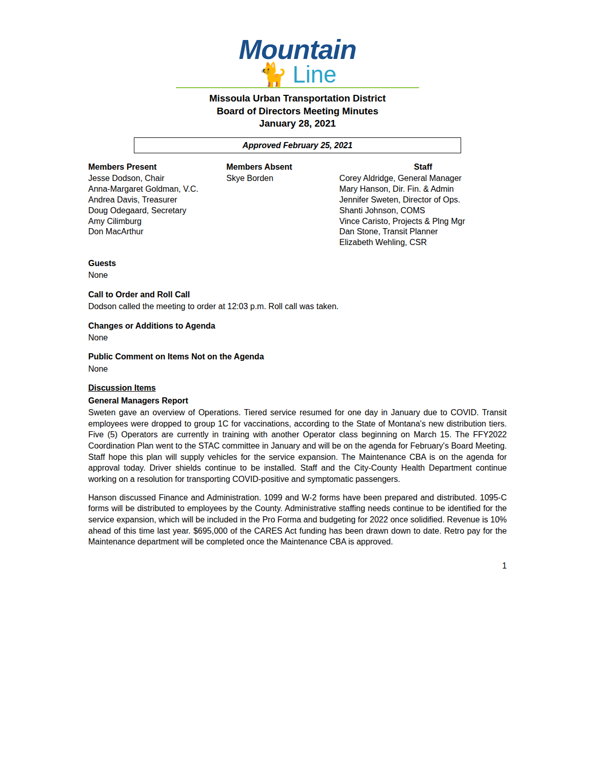Mountain
🐈 Line
Missoula Urban Transportation District
Board of Directors Meeting Minutes
January 28, 2021
Approved February 25, 2021
| Members Present | Members Absent | Staff |
| --- | --- | --- |
| Jesse Dodson, Chair | Skye Borden | Corey Aldridge, General Manager |
| Anna-Margaret Goldman, V.C. | | Mary Hanson, Dir. Fin. & Admin |
| Andrea Davis, Treasurer | | Jennifer Sweten, Director of Ops. |
| Doug Odegaard, Secretary | | Shanti Johnson, COMS |
| Amy Cilimburg | | Vince Caristo, Projects & Plng Mgr |
| Don MacArthur | | Dan Stone, Transit Planner |
| | | Elizabeth Wehling, CSR |
Guests
None
Call to Order and Roll Call
Dodson called the meeting to order at 12:03 p.m. Roll call was taken.
Changes or Additions to Agenda
None
Public Comment on Items Not on the Agenda
None
Discussion Items
General Managers Report
Sweten gave an overview of Operations. Tiered service resumed for one day in January due to COVID. Transit employees were dropped to group 1C for vaccinations, according to the State of Montana's new distribution tiers. Five (5) Operators are currently in training with another Operator class beginning on March 15. The FFY2022 Coordination Plan went to the STAC committee in January and will be on the agenda for February's Board Meeting. Staff hope this plan will supply vehicles for the service expansion. The Maintenance CBA is on the agenda for approval today. Driver shields continue to be installed. Staff and the City-County Health Department continue working on a resolution for transporting COVID-positive and symptomatic passengers.
Hanson discussed Finance and Administration. 1099 and W-2 forms have been prepared and distributed. 1095-C forms will be distributed to employees by the County. Administrative staffing needs continue to be identified for the service expansion, which will be included in the Pro Forma and budgeting for 2022 once solidified. Revenue is 10% ahead of this time last year. $695,000 of the CARES Act funding has been drawn down to date. Retro pay for the Maintenance department will be completed once the Maintenance CBA is approved.
1